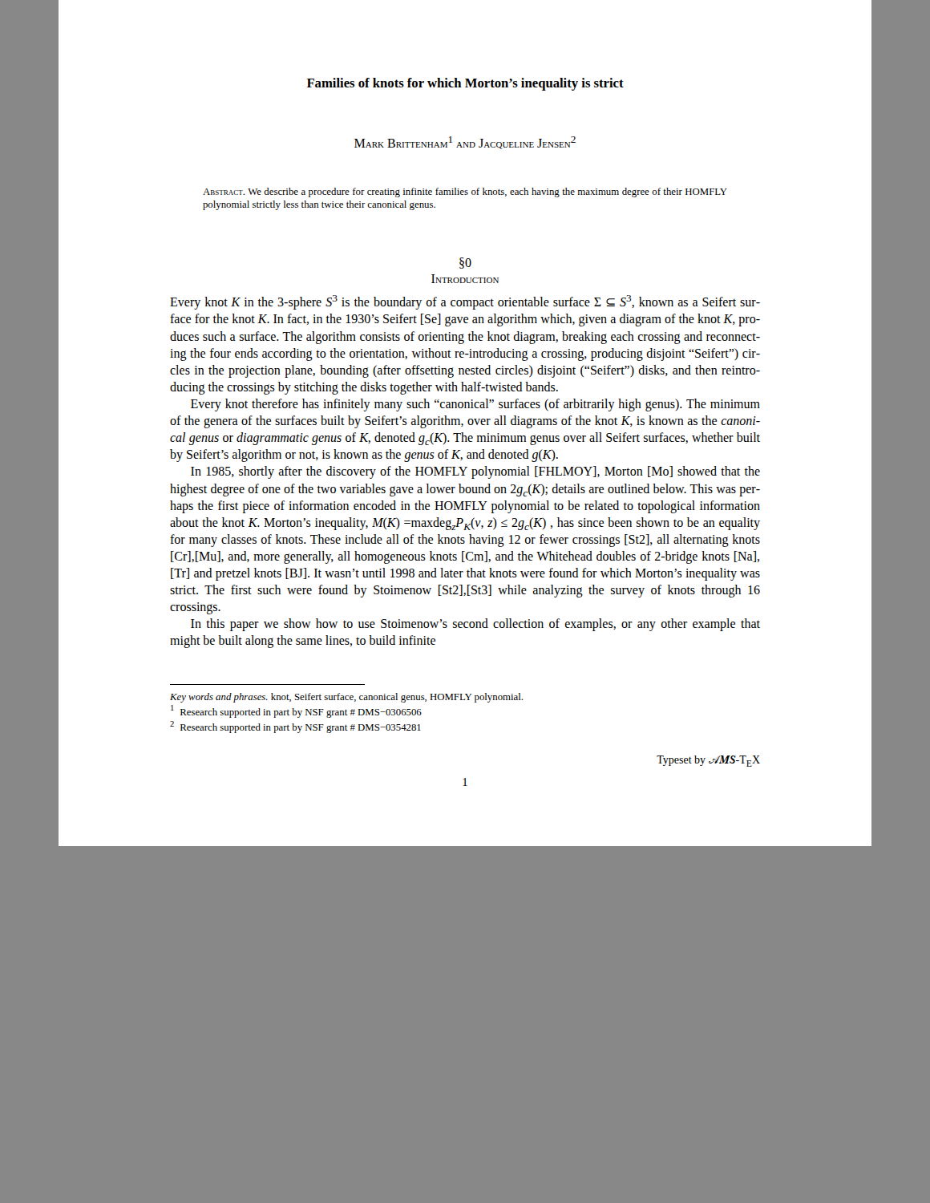Families of knots for which Morton’s inequality is strict
Mark Brittenham1 and Jacqueline Jensen2
Abstract. We describe a procedure for creating infinite families of knots, each having the maximum degree of their HOMFLY polynomial strictly less than twice their canonical genus.
§0 Introduction
Every knot K in the 3-sphere S3 is the boundary of a compact orientable surface Σ ⊆ S3, known as a Seifert surface for the knot K. In fact, in the 1930’s Seifert [Se] gave an algorithm which, given a diagram of the knot K, produces such a surface. The algorithm consists of orienting the knot diagram, breaking each crossing and reconnecting the four ends according to the orientation, without re-introducing a crossing, producing disjoint “Seifert”) circles in the projection plane, bounding (after offsetting nested circles) disjoint (“Seifert”) disks, and then reintroducing the crossings by stitching the disks together with half-twisted bands.
Every knot therefore has infinitely many such “canonical” surfaces (of arbitrarily high genus). The minimum of the genera of the surfaces built by Seifert’s algorithm, over all diagrams of the knot K, is known as the canonical genus or diagrammatic genus of K, denoted gc(K). The minimum genus over all Seifert surfaces, whether built by Seifert’s algorithm or not, is known as the genus of K, and denoted g(K).
In 1985, shortly after the discovery of the HOMFLY polynomial [FHLMOY], Morton [Mo] showed that the highest degree of one of the two variables gave a lower bound on 2gc(K); details are outlined below. This was perhaps the first piece of information encoded in the HOMFLY polynomial to be related to topological information about the knot K. Morton’s inequality, M(K) =maxdegzPK(v, z) ≤ 2gc(K) , has since been shown to be an equality for many classes of knots. These include all of the knots having 12 or fewer crossings [St2], all alternating knots [Cr],[Mu], and, more generally, all homogeneous knots [Cm], and the Whitehead doubles of 2-bridge knots [Na],[Tr] and pretzel knots [BJ]. It wasn’t until 1998 and later that knots were found for which Morton’s inequality was strict. The first such were found by Stoimenow [St2],[St3] while analyzing the survey of knots through 16 crossings.
In this paper we show how to use Stoimenow’s second collection of examples, or any other example that might be built along the same lines, to build infinite
Key words and phrases. knot, Seifert surface, canonical genus, HOMFLY polynomial.
1 Research supported in part by NSF grant # DMS−0306506
2 Research supported in part by NSF grant # DMS−0354281
Typeset by 𝒜𝑴𝑺-TEX
1